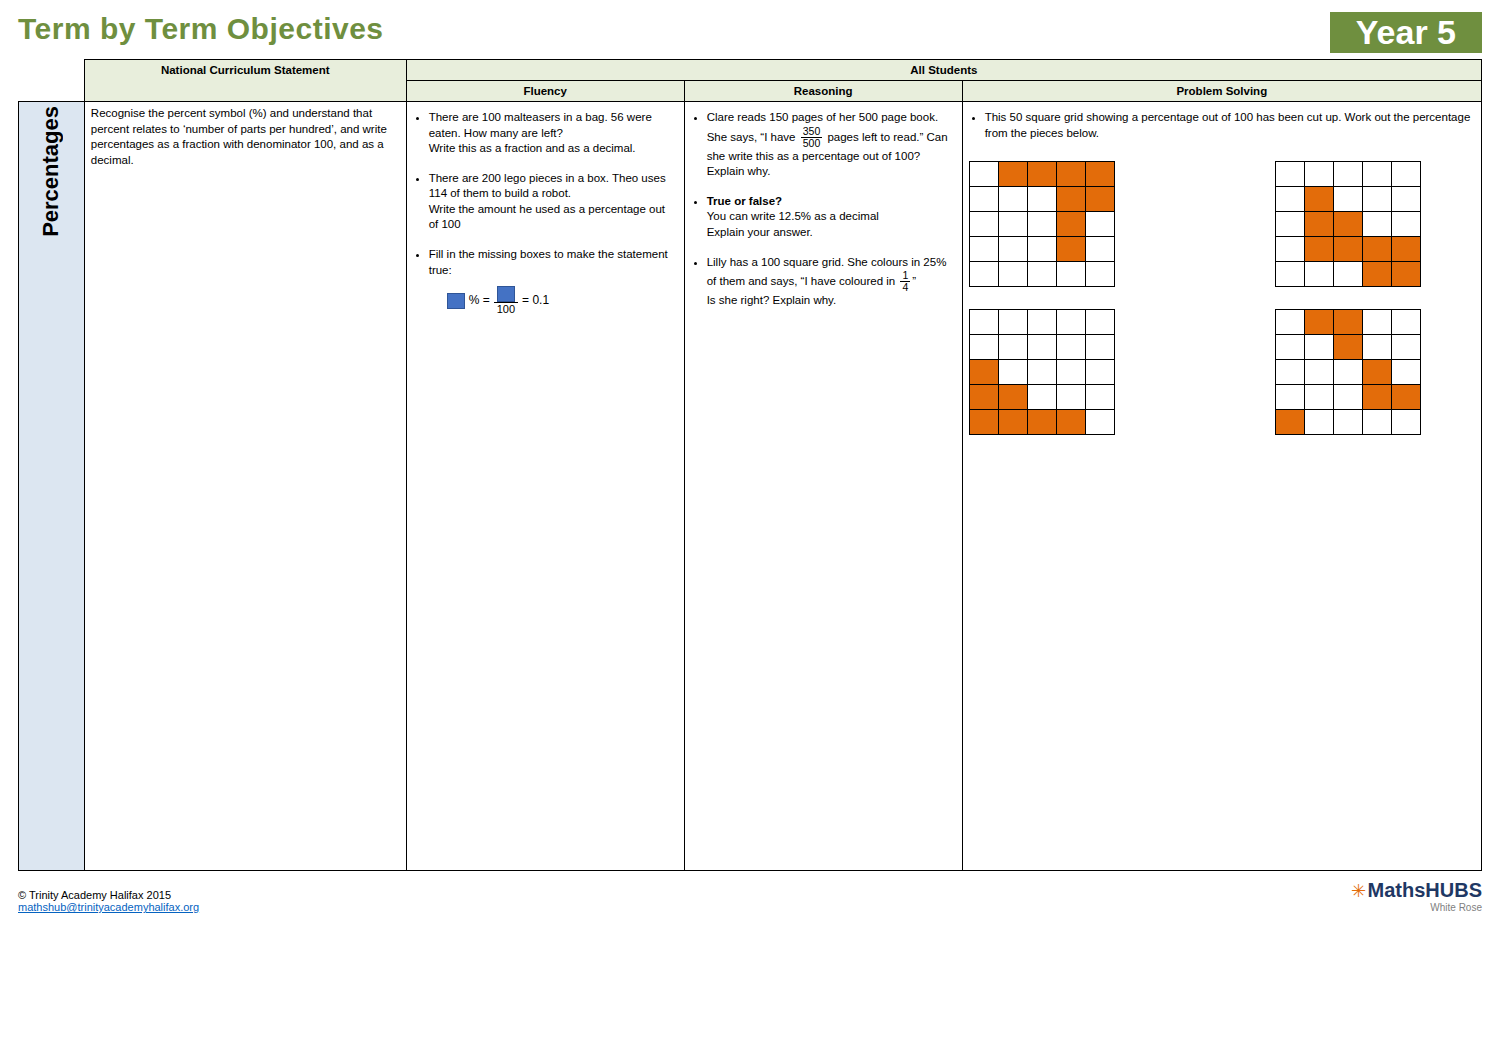Term by Term Objectives
Year 5
| | National Curriculum Statement | All Students |
| --- | --- | --- |
| Fluency | Reasoning | Problem Solving |
| Percentages | Recognise the percent symbol (%) and understand that percent relates to ‘number of parts per hundred’, and write percentages as a fraction with denominator 100, and as a decimal. | There are 100 malteasers in a bag. 56 were eaten. How many are left? Write this as a fraction and as a decimal. There are 200 lego pieces in a box. Theo uses 114 of them to build a robot. Write the amount he used as a percentage out of 100 Fill in the missing boxes to make the statement true: % = 100 = 0.1 | Clare reads 150 pages of her 500 page book. She says, “I have 350 500 pages left to read.” Can she write this as a percentage out of 100? Explain why. True or false? You can write 12.5% as a decimal Explain your answer. Lilly has a 100 square grid. She colours in 25% of them and says, “I have coloured in 1 4 ” Is she right? Explain why. | This 50 square grid showing a percentage out of 100 has been cut up. Work out the percentage from the pieces below. |
© Trinity Academy Halifax 2015
mathshub@trinityacademyhalifax.org
✳MathsHUBS
White Rose